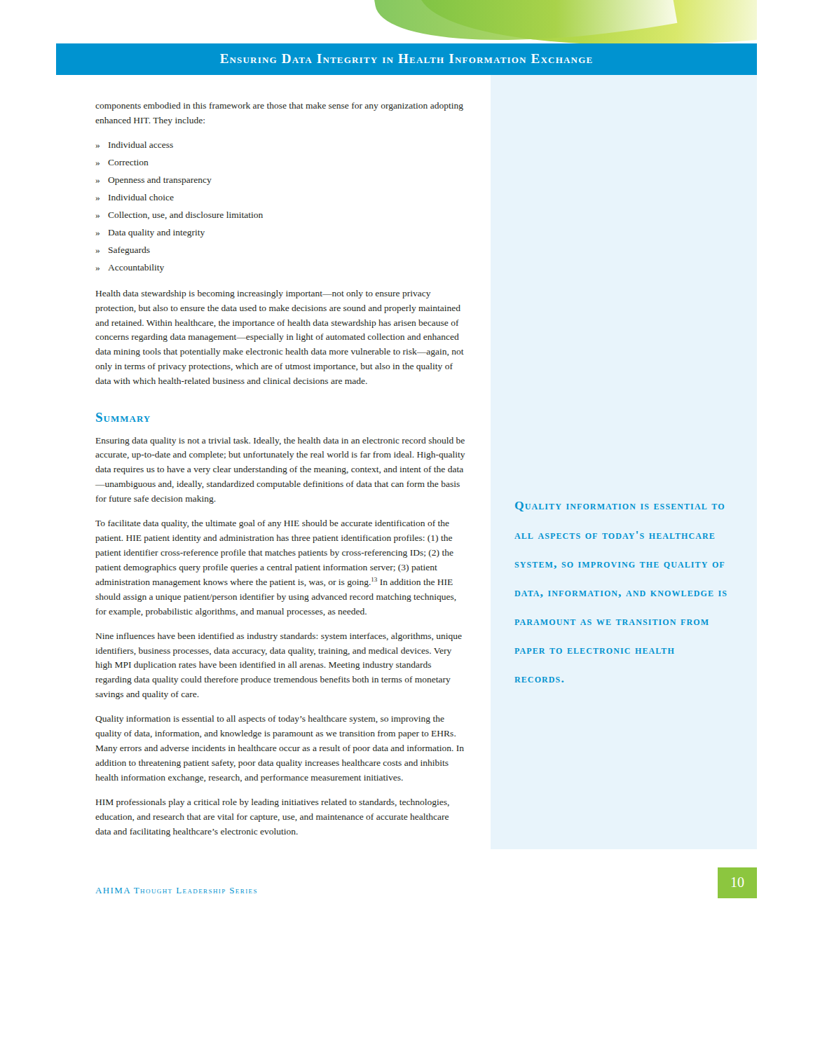Ensuring Data Integrity in Health Information Exchange
components embodied in this framework are those that make sense for any organization adopting enhanced HIT. They include:
Individual access
Correction
Openness and transparency
Individual choice
Collection, use, and disclosure limitation
Data quality and integrity
Safeguards
Accountability
Health data stewardship is becoming increasingly important—not only to ensure privacy protection, but also to ensure the data used to make decisions are sound and properly maintained and retained. Within healthcare, the importance of health data stewardship has arisen because of concerns regarding data management—especially in light of automated collection and enhanced data mining tools that potentially make electronic health data more vulnerable to risk—again, not only in terms of privacy protections, which are of utmost importance, but also in the quality of data with which health-related business and clinical decisions are made.
Summary
Ensuring data quality is not a trivial task. Ideally, the health data in an electronic record should be accurate, up-to-date and complete; but unfortunately the real world is far from ideal. High-quality data requires us to have a very clear understanding of the meaning, context, and intent of the data—unambiguous and, ideally, standardized computable definitions of data that can form the basis for future safe decision making.
To facilitate data quality, the ultimate goal of any HIE should be accurate identification of the patient. HIE patient identity and administration has three patient identification profiles: (1) the patient identifier cross-reference profile that matches patients by cross-referencing IDs; (2) the patient demographics query profile queries a central patient information server; (3) patient administration management knows where the patient is, was, or is going.13 In addition the HIE should assign a unique patient/person identifier by using advanced record matching techniques, for example, probabilistic algorithms, and manual processes, as needed.
Nine influences have been identified as industry standards: system interfaces, algorithms, unique identifiers, business processes, data accuracy, data quality, training, and medical devices. Very high MPI duplication rates have been identified in all arenas. Meeting industry standards regarding data quality could therefore produce tremendous benefits both in terms of monetary savings and quality of care.
Quality information is essential to all aspects of today’s healthcare system, so improving the quality of data, information, and knowledge is paramount as we transition from paper to EHRs. Many errors and adverse incidents in healthcare occur as a result of poor data and information. In addition to threatening patient safety, poor data quality increases healthcare costs and inhibits health information exchange, research, and performance measurement initiatives.
HIM professionals play a critical role by leading initiatives related to standards, technologies, education, and research that are vital for capture, use, and maintenance of accurate healthcare data and facilitating healthcare’s electronic evolution.
Quality information is essential to all aspects of today's healthcare system, so improving the quality of data, information, and knowledge is paramount as we transition from paper to electronic health records.
AHIMA Thought Leadership Series
10